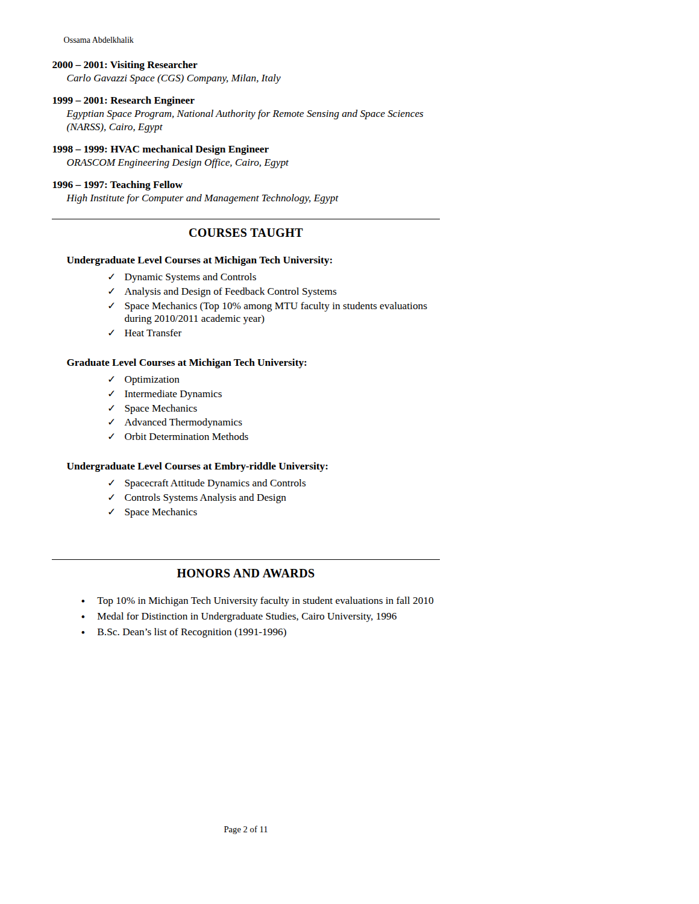Ossama Abdelkhalik
2000 – 2001: Visiting Researcher Carlo Gavazzi Space (CGS) Company, Milan, Italy
1999 – 2001: Research Engineer Egyptian Space Program, National Authority for Remote Sensing and Space Sciences (NARSS), Cairo, Egypt
1998 – 1999: HVAC mechanical Design Engineer ORASCOM Engineering Design Office, Cairo, Egypt
1996 – 1997: Teaching Fellow High Institute for Computer and Management Technology, Egypt
COURSES TAUGHT
Undergraduate Level Courses at Michigan Tech University:
Dynamic Systems and Controls
Analysis and Design of Feedback Control Systems
Space Mechanics (Top 10% among MTU faculty in students evaluations during 2010/2011 academic year)
Heat Transfer
Graduate Level Courses at Michigan Tech University:
Optimization
Intermediate Dynamics
Space Mechanics
Advanced Thermodynamics
Orbit Determination Methods
Undergraduate Level Courses at Embry-riddle University:
Spacecraft Attitude Dynamics and Controls
Controls Systems Analysis and Design
Space Mechanics
HONORS AND AWARDS
Top 10% in Michigan Tech University faculty in student evaluations in fall 2010
Medal for Distinction in Undergraduate Studies, Cairo University, 1996
B.Sc. Dean’s list of Recognition (1991-1996)
Page 2 of 11